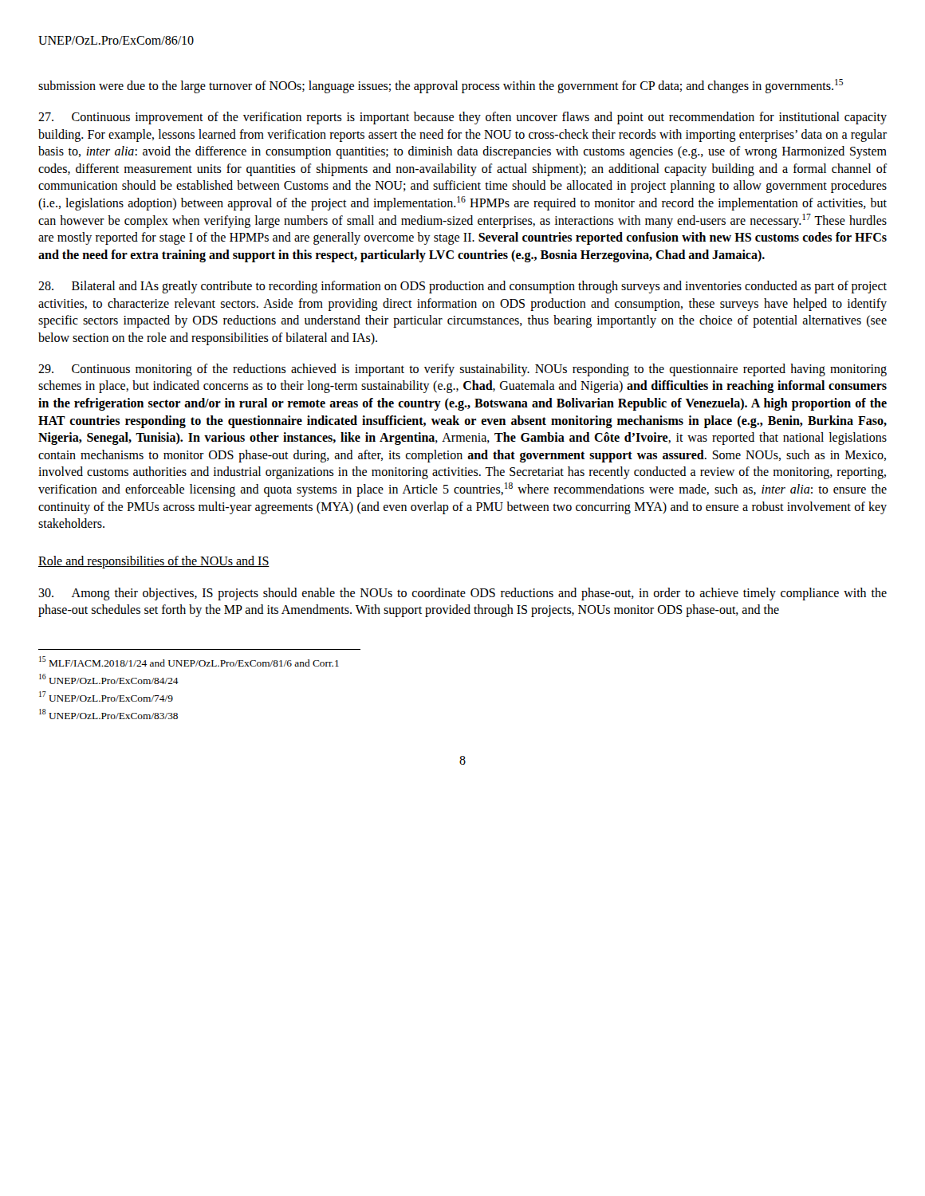UNEP/OzL.Pro/ExCom/86/10
submission were due to the large turnover of NOOs; language issues; the approval process within the government for CP data; and changes in governments.15
27. Continuous improvement of the verification reports is important because they often uncover flaws and point out recommendation for institutional capacity building. For example, lessons learned from verification reports assert the need for the NOU to cross-check their records with importing enterprises’ data on a regular basis to, inter alia: avoid the difference in consumption quantities; to diminish data discrepancies with customs agencies (e.g., use of wrong Harmonized System codes, different measurement units for quantities of shipments and non-availability of actual shipment); an additional capacity building and a formal channel of communication should be established between Customs and the NOU; and sufficient time should be allocated in project planning to allow government procedures (i.e., legislations adoption) between approval of the project and implementation.16 HPMPs are required to monitor and record the implementation of activities, but can however be complex when verifying large numbers of small and medium-sized enterprises, as interactions with many end-users are necessary.17 These hurdles are mostly reported for stage I of the HPMPs and are generally overcome by stage II. Several countries reported confusion with new HS customs codes for HFCs and the need for extra training and support in this respect, particularly LVC countries (e.g., Bosnia Herzegovina, Chad and Jamaica).
28. Bilateral and IAs greatly contribute to recording information on ODS production and consumption through surveys and inventories conducted as part of project activities, to characterize relevant sectors. Aside from providing direct information on ODS production and consumption, these surveys have helped to identify specific sectors impacted by ODS reductions and understand their particular circumstances, thus bearing importantly on the choice of potential alternatives (see below section on the role and responsibilities of bilateral and IAs).
29. Continuous monitoring of the reductions achieved is important to verify sustainability. NOUs responding to the questionnaire reported having monitoring schemes in place, but indicated concerns as to their long-term sustainability (e.g., Chad, Guatemala and Nigeria) and difficulties in reaching informal consumers in the refrigeration sector and/or in rural or remote areas of the country (e.g., Botswana and Bolivarian Republic of Venezuela). A high proportion of the HAT countries responding to the questionnaire indicated insufficient, weak or even absent monitoring mechanisms in place (e.g., Benin, Burkina Faso, Nigeria, Senegal, Tunisia). In various other instances, like in Argentina, Armenia, The Gambia and Côte d’Ivoire, it was reported that national legislations contain mechanisms to monitor ODS phase-out during, and after, its completion and that government support was assured. Some NOUs, such as in Mexico, involved customs authorities and industrial organizations in the monitoring activities. The Secretariat has recently conducted a review of the monitoring, reporting, verification and enforceable licensing and quota systems in place in Article 5 countries,18 where recommendations were made, such as, inter alia: to ensure the continuity of the PMUs across multi-year agreements (MYA) (and even overlap of a PMU between two concurring MYA) and to ensure a robust involvement of key stakeholders.
Role and responsibilities of the NOUs and IS
30. Among their objectives, IS projects should enable the NOUs to coordinate ODS reductions and phase-out, in order to achieve timely compliance with the phase-out schedules set forth by the MP and its Amendments. With support provided through IS projects, NOUs monitor ODS phase-out, and the
15MLF/IACM.2018/1/24 and UNEP/OzL.Pro/ExCom/81/6 and Corr.1
16UNEP/OzL.Pro/ExCom/84/24
17UNEP/OzL.Pro/ExCom/74/9
18UNEP/OzL.Pro/ExCom/83/38
8